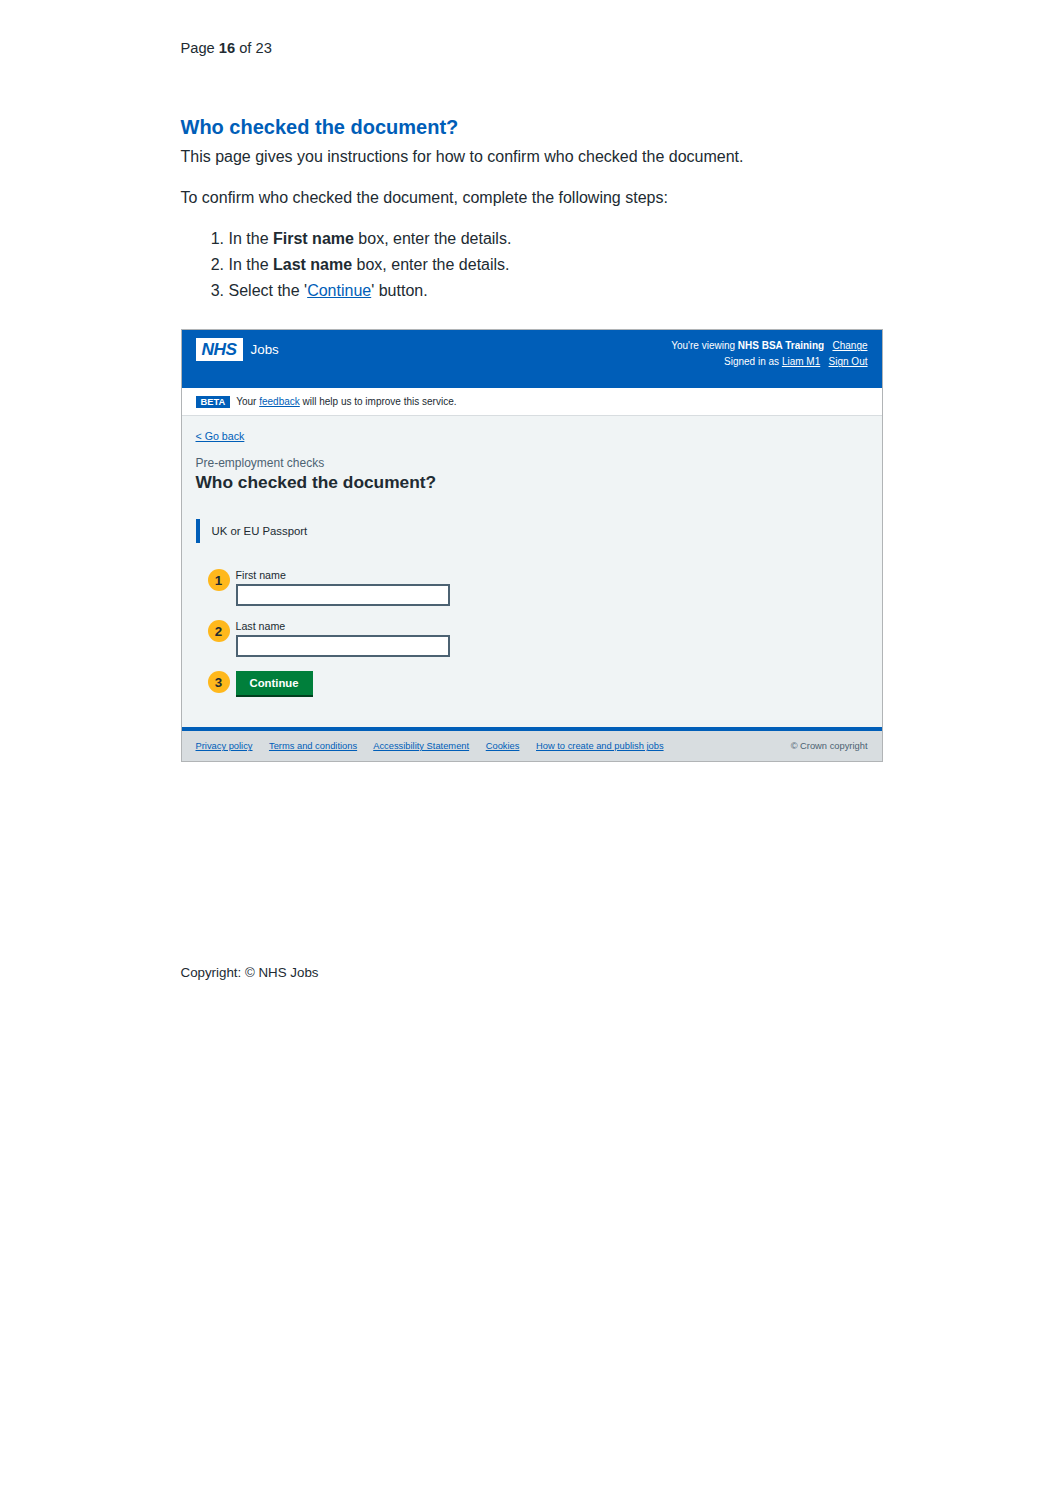Page 16 of 23
Who checked the document?
This page gives you instructions for how to confirm who checked the document.
To confirm who checked the document, complete the following steps:
In the First name box, enter the details.
In the Last name box, enter the details.
Select the 'Continue' button.
NHS Jobs
You're viewing NHS BSA Training Change
Signed in as Liam M1 Sign Out
BETAYour feedback will help us to improve this service.
< Go back
Pre-employment checks
Who checked the document?
UK or EU Passport
1
First name
2
Last name
3 Continue
Privacy policy Terms and conditions Accessibility Statement Cookies How to create and publish jobs
© Crown copyright
Copyright: © NHS Jobs